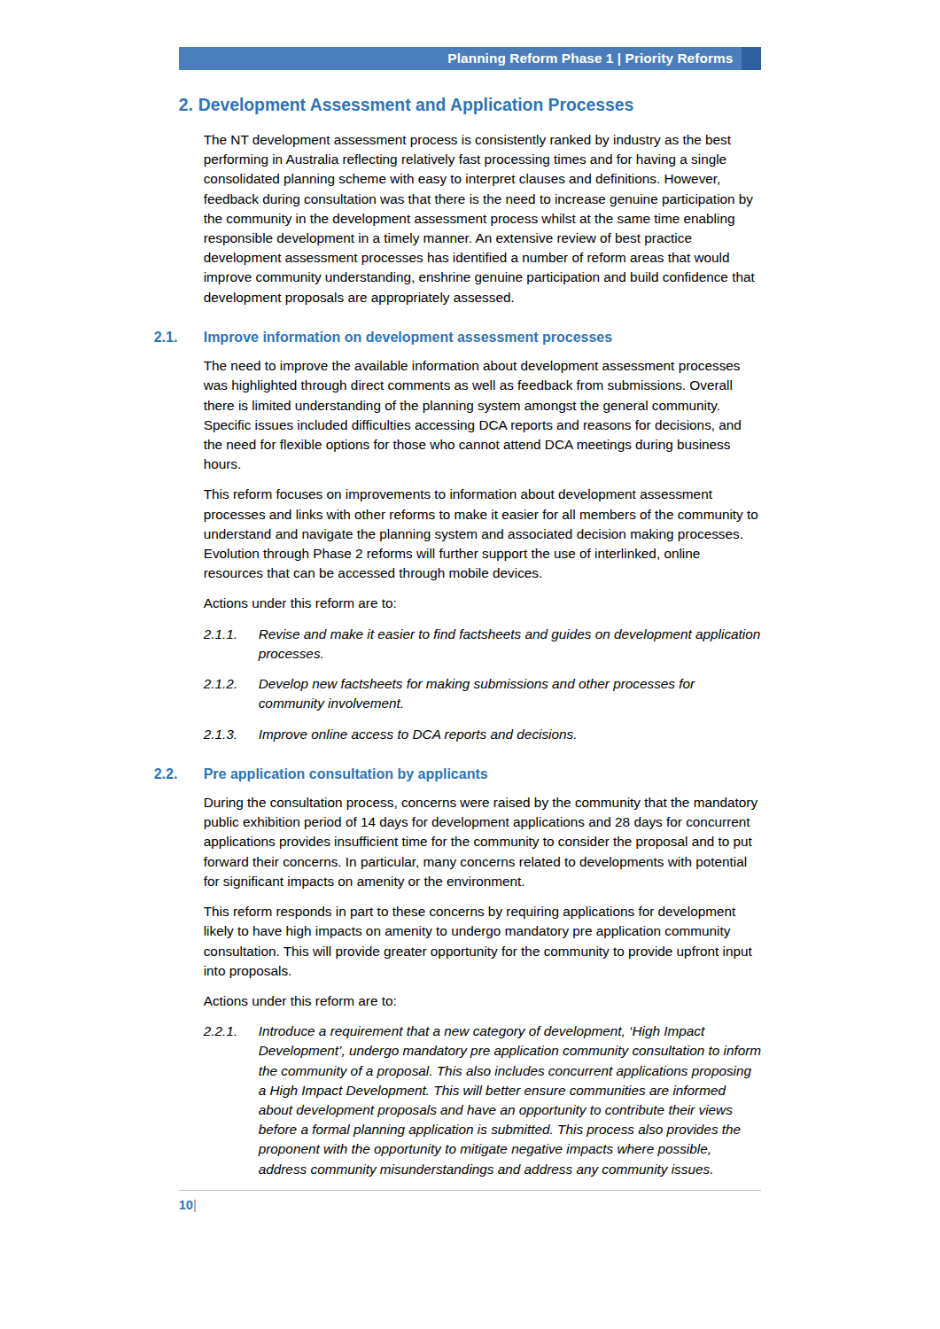Planning Reform Phase 1 | Priority Reforms
2. Development Assessment and Application Processes
The NT development assessment process is consistently ranked by industry as the best performing in Australia reflecting relatively fast processing times and for having a single consolidated planning scheme with easy to interpret clauses and definitions. However, feedback during consultation was that there is the need to increase genuine participation by the community in the development assessment process whilst at the same time enabling responsible development in a timely manner. An extensive review of best practice development assessment processes has identified a number of reform areas that would improve community understanding, enshrine genuine participation and build confidence that development proposals are appropriately assessed.
2.1. Improve information on development assessment processes
The need to improve the available information about development assessment processes was highlighted through direct comments as well as feedback from submissions. Overall there is limited understanding of the planning system amongst the general community. Specific issues included difficulties accessing DCA reports and reasons for decisions, and the need for flexible options for those who cannot attend DCA meetings during business hours.
This reform focuses on improvements to information about development assessment processes and links with other reforms to make it easier for all members of the community to understand and navigate the planning system and associated decision making processes. Evolution through Phase 2 reforms will further support the use of interlinked, online resources that can be accessed through mobile devices.
Actions under this reform are to:
2.1.1.
Revise and make it easier to find factsheets and guides on development application processes.
2.1.2.
Develop new factsheets for making submissions and other processes for community involvement.
2.1.3.
Improve online access to DCA reports and decisions.
2.2. Pre application consultation by applicants
During the consultation process, concerns were raised by the community that the mandatory public exhibition period of 14 days for development applications and 28 days for concurrent applications provides insufficient time for the community to consider the proposal and to put forward their concerns. In particular, many concerns related to developments with potential for significant impacts on amenity or the environment.
This reform responds in part to these concerns by requiring applications for development likely to have high impacts on amenity to undergo mandatory pre application community consultation. This will provide greater opportunity for the community to provide upfront input into proposals.
Actions under this reform are to:
2.2.1.
Introduce a requirement that a new category of development, ‘High Impact Development’, undergo mandatory pre application community consultation to inform the community of a proposal. This also includes concurrent applications proposing a High Impact Development. This will better ensure communities are informed about development proposals and have an opportunity to contribute their views before a formal planning application is submitted. This process also provides the proponent with the opportunity to mitigate negative impacts where possible, address community misunderstandings and address any community issues.
10|